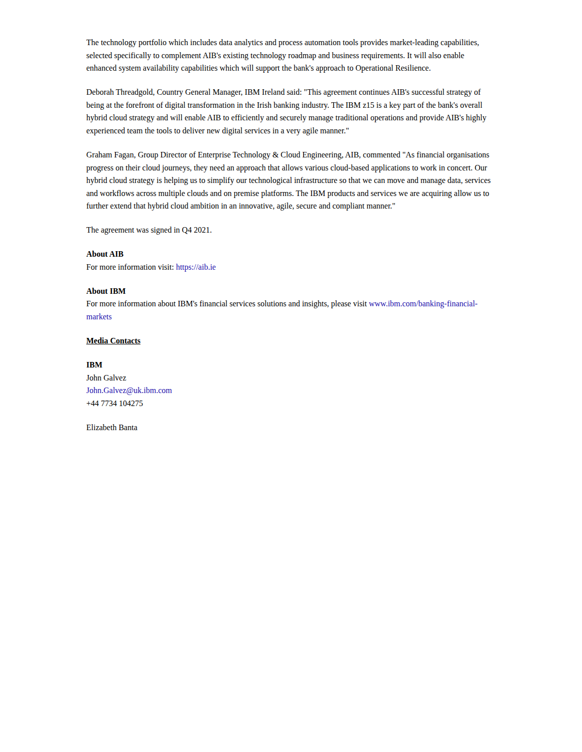The technology portfolio which includes data analytics and process automation tools provides market-leading capabilities, selected specifically to complement AIB's existing technology roadmap and business requirements. It will also enable enhanced system availability capabilities which will support the bank's approach to Operational Resilience.
Deborah Threadgold, Country General Manager, IBM Ireland said: "This agreement continues AIB's successful strategy of being at the forefront of digital transformation in the Irish banking industry. The IBM z15 is a key part of the bank's overall hybrid cloud strategy and will enable AIB to efficiently and securely manage traditional operations and provide AIB's highly experienced team the tools to deliver new digital services in a very agile manner."
Graham Fagan, Group Director of Enterprise Technology & Cloud Engineering, AIB, commented "As financial organisations progress on their cloud journeys, they need an approach that allows various cloud-based applications to work in concert. Our hybrid cloud strategy is helping us to simplify our technological infrastructure so that we can move and manage data, services and workflows across multiple clouds and on premise platforms. The IBM products and services we are acquiring allow us to further extend that hybrid cloud ambition in an innovative, agile, secure and compliant manner."
The agreement was signed in Q4 2021.
About AIB
For more information visit: https://aib.ie
About IBM
For more information about IBM's financial services solutions and insights, please visit www.ibm.com/banking-financial-markets
Media Contacts
IBM
John Galvez
John.Galvez@uk.ibm.com
+44 7734 104275
Elizabeth Banta